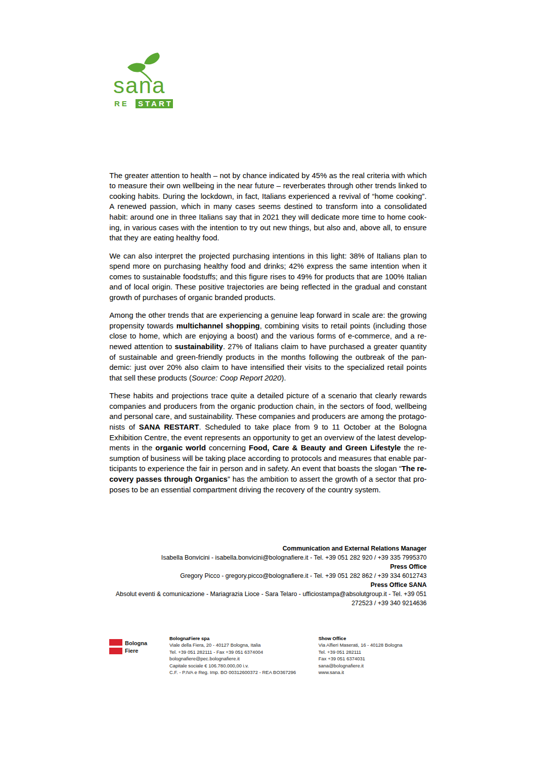sana RE START
The greater attention to health – not by chance indicated by 45% as the real criteria with which to measure their own wellbeing in the near future – reverberates through other trends linked to cooking habits. During the lockdown, in fact, Italians experienced a revival of “home cooking”. A renewed passion, which in many cases seems destined to transform into a consolidated habit: around one in three Italians say that in 2021 they will dedicate more time to home cooking, in various cases with the intention to try out new things, but also and, above all, to ensure that they are eating healthy food.
We can also interpret the projected purchasing intentions in this light: 38% of Italians plan to spend more on purchasing healthy food and drinks; 42% express the same intention when it comes to sustainable foodstuffs; and this figure rises to 49% for products that are 100% Italian and of local origin. These positive trajectories are being reflected in the gradual and constant growth of purchases of organic branded products.
Among the other trends that are experiencing a genuine leap forward in scale are: the growing propensity towards multichannel shopping, combining visits to retail points (including those close to home, which are enjoying a boost) and the various forms of e-commerce, and a renewed attention to sustainability. 27% of Italians claim to have purchased a greater quantity of sustainable and green-friendly products in the months following the outbreak of the pandemic: just over 20% also claim to have intensified their visits to the specialized retail points that sell these products (Source: Coop Report 2020).
These habits and projections trace quite a detailed picture of a scenario that clearly rewards companies and producers from the organic production chain, in the sectors of food, wellbeing and personal care, and sustainability. These companies and producers are among the protagonists of SANA RESTART. Scheduled to take place from 9 to 11 October at the Bologna Exhibition Centre, the event represents an opportunity to get an overview of the latest developments in the organic world concerning Food, Care & Beauty and Green Lifestyle the resumption of business will be taking place according to protocols and measures that enable participants to experience the fair in person and in safety. An event that boasts the slogan “The recovery passes through Organics” has the ambition to assert the growth of a sector that proposes to be an essential compartment driving the recovery of the country system.
Communication and External Relations Manager
Isabella Bonvicini - isabella.bonvicini@bolognafiere.it - Tel. +39 051 282 920 / +39 335 7995370
Press Office
Gregory Picco - gregory.picco@bolognafiere.it - Tel. +39 051 282 862 / +39 334 6012743
Press Office SANA
Absolut eventi & comunicazione - Mariagrazia Lioce - Sara Telaro - ufficiostampa@absolutgroup.it - Tel. +39 051 272523 / +39 340 9214636
Bologna Fiere
BolognaFiere spa
Viale della Fiera, 20 - 40127 Bologna, Italia
Tel. +39 051 282111 - Fax +39 051 6374004
bolognafiere@pec.bolognafiere.it
Capitale sociale € 106.780.000,00 i.v.
C.F. - P.IVA e Reg. Imp. BO 00312600372 - REA BO367296
Show Office
Via Alfieri Maserati, 16 - 40128 Bologna
Tel. +39 051 282111
Fax +39 051 6374031
sana@bolognafiere.it
www.sana.it